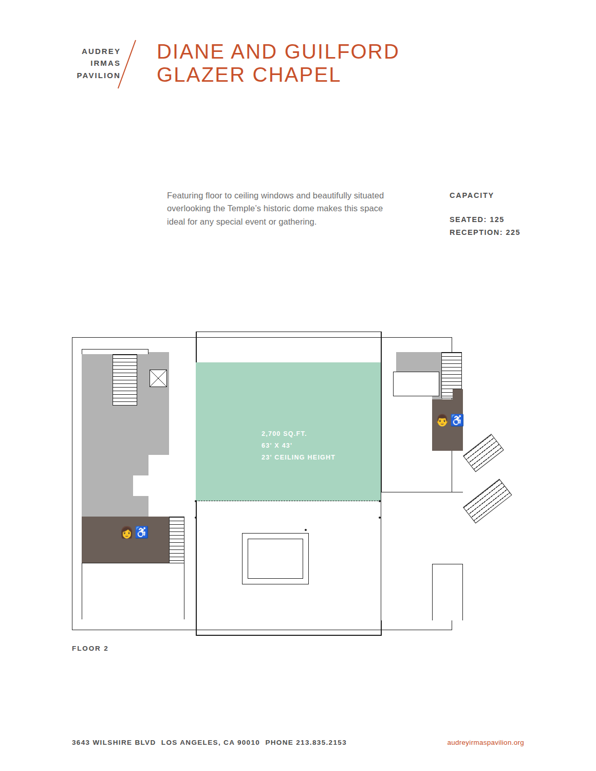AUDREY
IRMAS
PAVILION
Diane and Guilford
Glazer Chapel
Featuring floor to ceiling windows and beautifully situated overlooking the Temple’s historic dome makes this space ideal for any special event or gathering.
CAPACITY
SEATED: 125
RECEPTION: 225
2,700 SQ.FT.
63' X 43'
23' CEILING HEIGHT
👩♿
👨♿
FLOOR 2
3643 WILSHIRE BLVD LOS ANGELES, CA 90010 PHONE 213.835.2153
audreyirmaspavilion.org